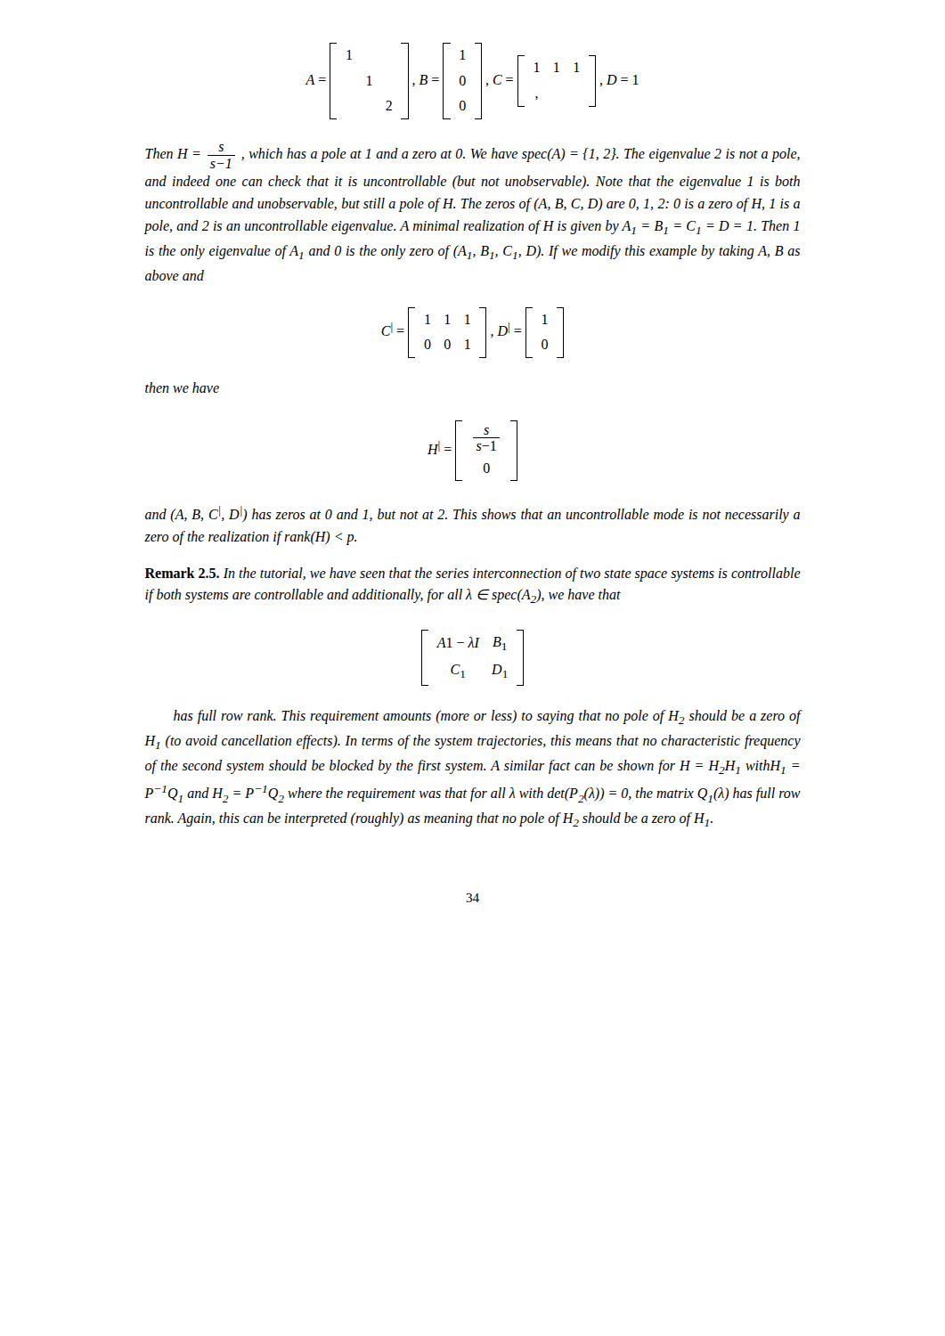A =
| 1 | | |
| | 1 | |
| | | 2 |
, B =
| 1 |
| 0 |
| 0 |
, C =
| 1 | 1 | 1 |
| , | | |
, D = 1
Then H = ss−1 , which has a pole at 1 and a zero at 0. We have spec(A) = {1, 2}. The eigenvalue 2 is not a pole, and indeed one can check that it is uncontrollable (but not unobservable). Note that the eigenvalue 1 is both uncontrollable and unobservable, but still a pole of H. The zeros of (A, B, C, D) are 0, 1, 2: 0 is a zero of H, 1 is a pole, and 2 is an uncontrollable eigenvalue. A minimal realization of H is given by A1 = B1 = C1 = D = 1. Then 1 is the only eigenvalue of A1 and 0 is the only zero of (A1, B1, C1, D). If we modify this example by taking A, B as above and
C| =
| 1 | 1 | 1 |
| 0 | 0 | 1 |
, D| =
| 1 |
| 0 |
then we have
H| =
| s s −1 |
| 0 |
and (A, B, C|, D|) has zeros at 0 and 1, but not at 2. This shows that an uncontrollable mode is not necessarily a zero of the realization if rank(H) < p.
Remark 2.5. In the tutorial, we have seen that the series interconnection of two state space systems is controllable if both systems are controllable and additionally, for all λ ∈ spec(A2), we have that
| A 1 − λI | B 1 |
| C 1 | D 1 |
has full row rank. This requirement amounts (more or less) to saying that no pole of H2 should be a zero of H1 (to avoid cancellation effects). In terms of the system trajectories, this means that no characteristic frequency of the second system should be blocked by the first system. A similar fact can be shown for H = H2H1 withH1 = P−1Q1 and H2 = P−1Q2 where the requirement was that for all λ with det(P2(λ)) = 0, the matrix Q1(λ) has full row rank. Again, this can be interpreted (roughly) as meaning that no pole of H2 should be a zero of H1.
34